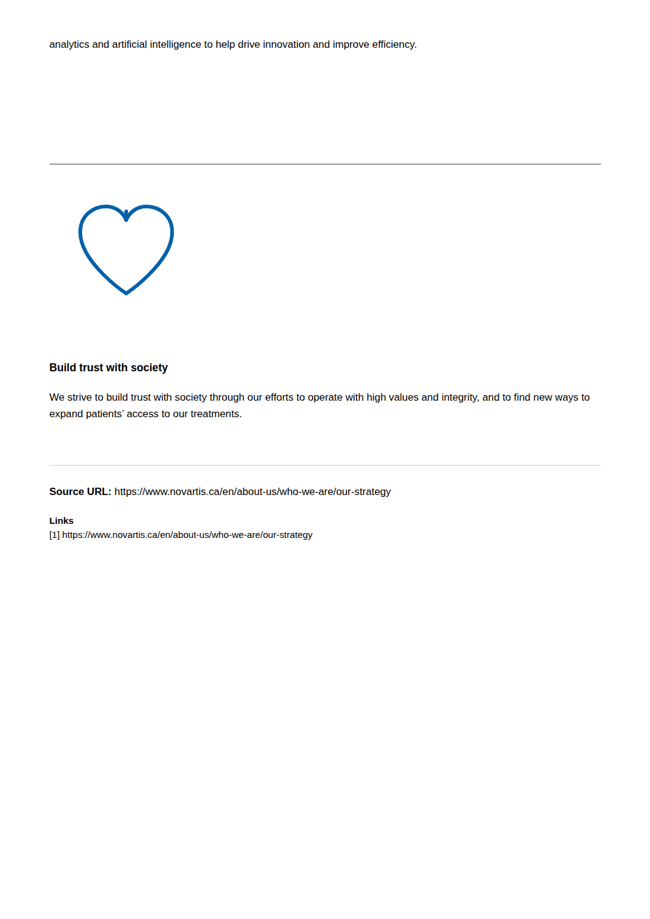analytics and artificial intelligence to help drive innovation and improve efficiency.
Build trust with society
We strive to build trust with society through our efforts to operate with high values and integrity, and to find new ways to expand patients’ access to our treatments.
Source URL: https://www.novartis.ca/en/about-us/who-we-are/our-strategy
Links [1] https://www.novartis.ca/en/about-us/who-we-are/our-strategy